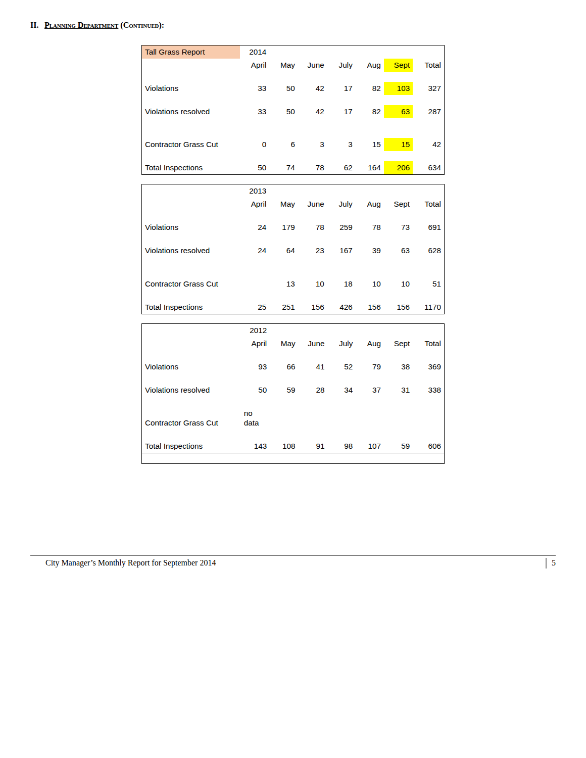II. Planning Department (Continued):
| Tall Grass Report | 2014 | | | | | | |
| | April | May | June | July | Aug | Sept | Total |
| Violations | 33 | 50 | 42 | 17 | 82 | 103 | 327 |
| Violations resolved | 33 | 50 | 42 | 17 | 82 | 63 | 287 |
| Contractor Grass Cut | 0 | 6 | 3 | 3 | 15 | 15 | 42 |
| Total Inspections | 50 | 74 | 78 | 62 | 164 | 206 | 634 |
| | 2013 | | | | | | |
| | April | May | June | July | Aug | Sept | Total |
| Violations | 24 | 179 | 78 | 259 | 78 | 73 | 691 |
| Violations resolved | 24 | 64 | 23 | 167 | 39 | 63 | 628 |
| Contractor Grass Cut | | 13 | 10 | 18 | 10 | 10 | 51 |
| Total Inspections | 25 | 251 | 156 | 426 | 156 | 156 | 1170 |
| | 2012 | | | | | | |
| | April | May | June | July | Aug | Sept | Total |
| Violations | 93 | 66 | 41 | 52 | 79 | 38 | 369 |
| Violations resolved | 50 | 59 | 28 | 34 | 37 | 31 | 338 |
| Contractor Grass Cut | no data | | | | | | |
| Total Inspections | 143 | 108 | 91 | 98 | 107 | 59 | 606 |
City Manager’s Monthly Report for September 2014 5